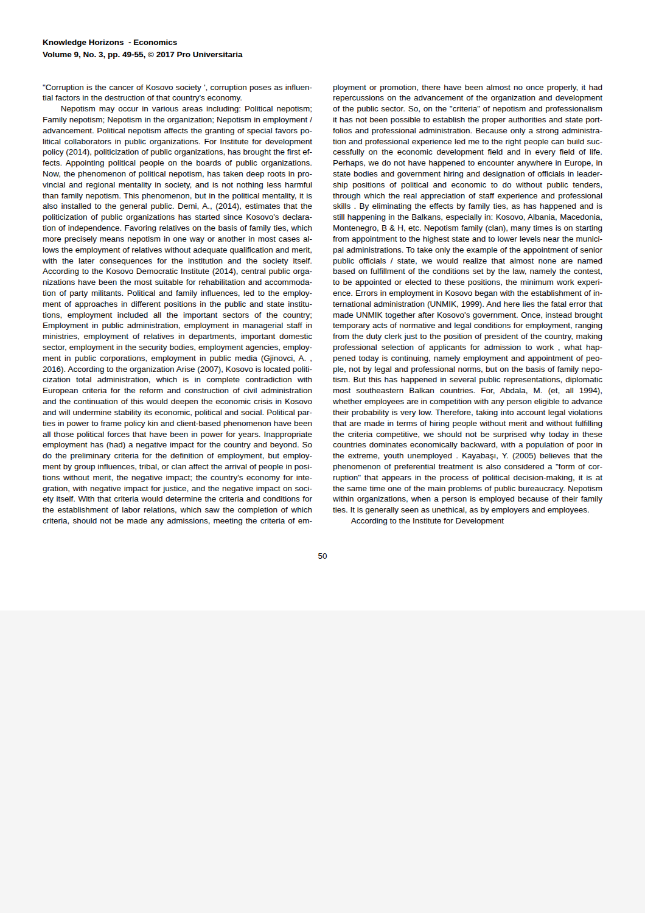Knowledge Horizons - Economics Volume 9, No. 3, pp. 49-55, © 2017 Pro Universitaria
"Corruption is the cancer of Kosovo society ', corruption poses as influential factors in the destruction of that country's economy.
Nepotism may occur in various areas including: Political nepotism; Family nepotism; Nepotism in the organization; Nepotism in employment / advancement. Political nepotism affects the granting of special favors political collaborators in public organizations. For Institute for development policy (2014), politicization of public organizations, has brought the first effects. Appointing political people on the boards of public organizations. Now, the phenomenon of political nepotism, has taken deep roots in provincial and regional mentality in society, and is not nothing less harmful than family nepotism. This phenomenon, but in the political mentality, it is also installed to the general public. Demi, A., (2014), estimates that the politicization of public organizations has started since Kosovo's declaration of independence. Favoring relatives on the basis of family ties, which more precisely means nepotism in one way or another in most cases allows the employment of relatives without adequate qualification and merit, with the later consequences for the institution and the society itself. According to the Kosovo Democratic Institute (2014), central public organizations have been the most suitable for rehabilitation and accommodation of party militants. Political and family influences, led to the employment of approaches in different positions in the public and state institutions, employment included all the important sectors of the country; Employment in public administration, employment in managerial staff in ministries, employment of relatives in departments, important domestic sector, employment in the security bodies, employment agencies, employment in public corporations, employment in public media (Gjinovci, A. , 2016). According to the organization Arise (2007), Kosovo is located politicization total administration, which is in complete contradiction with European criteria for the reform and construction of civil administration and the continuation of this would deepen the economic crisis in Kosovo and will undermine stability its economic, political and social. Political parties in power to frame policy kin and client-based phenomenon have been all those political forces that have been in power for years. Inappropriate employment has (had) a negative impact for the country and beyond. So do the preliminary criteria for the definition of employment, but employment by group influences, tribal, or clan affect the arrival of people in positions without merit, the negative impact; the country's economy for integration, with negative impact for justice, and the negative impact on society itself. With that criteria would determine the criteria and conditions for the establishment of labor relations, which saw the completion of which criteria, should not be made any admissions, meeting the criteria of employment or promotion, there have been almost no once properly, it had repercussions on the advancement of the organization and development of the public sector. So, on the "criteria" of nepotism and professionalism it has not been possible to establish the proper authorities and state portfolios and professional administration. Because only a strong administration and professional experience led me to the right people can build successfully on the economic development field and in every field of life. Perhaps, we do not have happened to encounter anywhere in Europe, in state bodies and government hiring and designation of officials in leadership positions of political and economic to do without public tenders, through which the real appreciation of staff experience and professional skills . By eliminating the effects by family ties, as has happened and is still happening in the Balkans, especially in: Kosovo, Albania, Macedonia, Montenegro, B & H, etc. Nepotism family (clan), many times is on starting from appointment to the highest state and to lower levels near the municipal administrations. To take only the example of the appointment of senior public officials / state, we would realize that almost none are named based on fulfillment of the conditions set by the law, namely the contest, to be appointed or elected to these positions, the minimum work experience. Errors in employment in Kosovo began with the establishment of international administration (UNMIK, 1999). And here lies the fatal error that made UNMIK together after Kosovo's government. Once, instead brought temporary acts of normative and legal conditions for employment, ranging from the duty clerk just to the position of president of the country, making professional selection of applicants for admission to work , what happened today is continuing, namely employment and appointment of people, not by legal and professional norms, but on the basis of family nepotism. But this has happened in several public representations, diplomatic most southeastern Balkan countries. For, Abdala, M. (et, all 1994), whether employees are in competition with any person eligible to advance their probability is very low. Therefore, taking into account legal violations that are made in terms of hiring people without merit and without fulfilling the criteria competitive, we should not be surprised why today in these countries dominates economically backward, with a population of poor in the extreme, youth unemployed . Kayabaşı, Y. (2005) believes that the phenomenon of preferential treatment is also considered a "form of corruption" that appears in the process of political decision-making, it is at the same time one of the main problems of public bureaucracy. Nepotism within organizations, when a person is employed because of their family ties. It is generally seen as unethical, as by employers and employees.
According to the Institute for Development
50